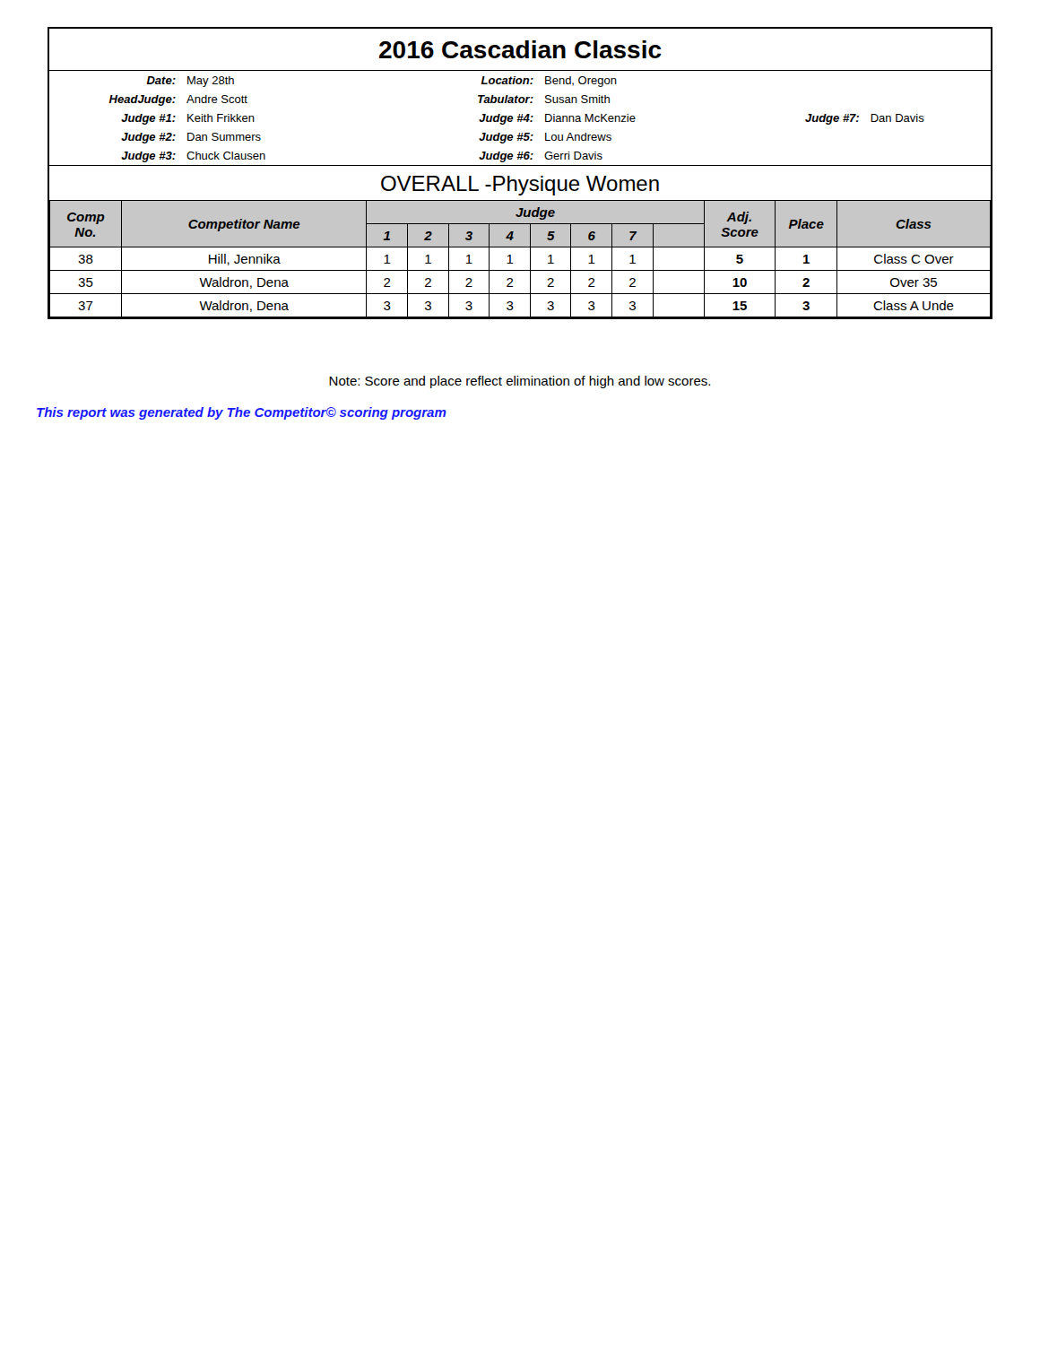2016 Cascadian Classic
| Date: | May 28th | Location: | Bend, Oregon |
| HeadJudge: | Andre Scott | Tabulator: | Susan Smith |
| Judge #1: | Keith Frikken | Judge #4: | Dianna McKenzie | Judge #7: | Dan Davis |
| Judge #2: | Dan Summers | Judge #5: | Lou Andrews | | |
| Judge #3: | Chuck Clausen | Judge #6: | Gerri Davis | | |
OVERALL -Physique Women
| Comp No. | Competitor Name | Judge | Adj. Score | Place | Class |
| --- | --- | --- | --- | --- | --- |
| 1 | 2 | 3 | 4 | 5 | 6 | 7 | |
| 38 | Hill, Jennika | 1 | 1 | 1 | 1 | 1 | 1 | 1 | | 5 | 1 | Class C Over |
| 35 | Waldron, Dena | 2 | 2 | 2 | 2 | 2 | 2 | 2 | | 10 | 2 | Over 35 |
| 37 | Waldron, Dena | 3 | 3 | 3 | 3 | 3 | 3 | 3 | | 15 | 3 | Class A Unde |
Note: Score and place reflect elimination of high and low scores.
This report was generated by The Competitor© scoring program